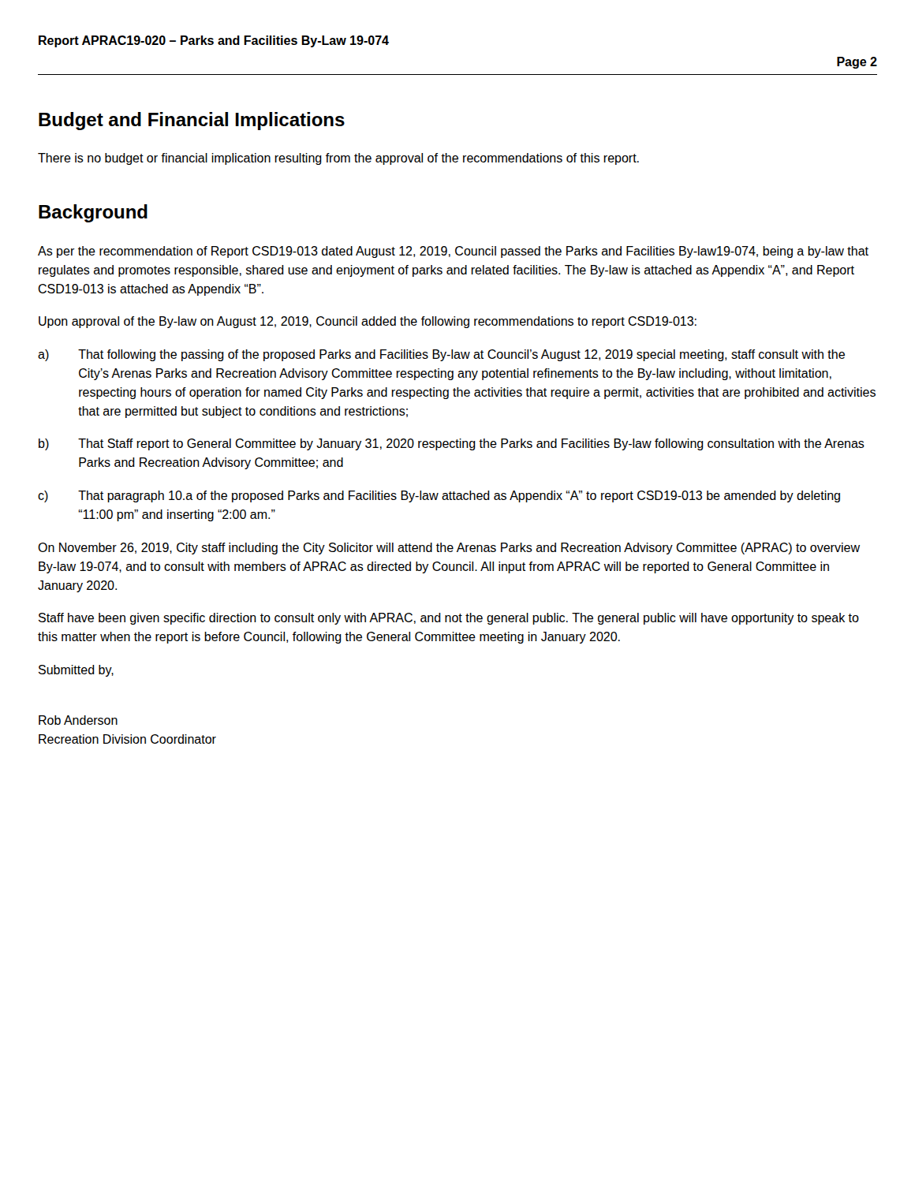Report APRAC19-020 – Parks and Facilities By-Law 19-074
Page 2
Budget and Financial Implications
There is no budget or financial implication resulting from the approval of the recommendations of this report.
Background
As per the recommendation of Report CSD19-013 dated August 12, 2019, Council passed the Parks and Facilities By-law19-074, being a by-law that regulates and promotes responsible, shared use and enjoyment of parks and related facilities. The By-law is attached as Appendix “A”, and Report CSD19-013 is attached as Appendix “B”.
Upon approval of the By-law on August 12, 2019, Council added the following recommendations to report CSD19-013:
a) That following the passing of the proposed Parks and Facilities By-law at Council’s August 12, 2019 special meeting, staff consult with the City’s Arenas Parks and Recreation Advisory Committee respecting any potential refinements to the By-law including, without limitation, respecting hours of operation for named City Parks and respecting the activities that require a permit, activities that are prohibited and activities that are permitted but subject to conditions and restrictions;
b) That Staff report to General Committee by January 31, 2020 respecting the Parks and Facilities By-law following consultation with the Arenas Parks and Recreation Advisory Committee; and
c) That paragraph 10.a of the proposed Parks and Facilities By-law attached as Appendix “A” to report CSD19-013 be amended by deleting “11:00 pm” and inserting “2:00 am.”
On November 26, 2019, City staff including the City Solicitor will attend the Arenas Parks and Recreation Advisory Committee (APRAC) to overview By-law 19-074, and to consult with members of APRAC as directed by Council. All input from APRAC will be reported to General Committee in January 2020.
Staff have been given specific direction to consult only with APRAC, and not the general public. The general public will have opportunity to speak to this matter when the report is before Council, following the General Committee meeting in January 2020.
Submitted by,
Rob Anderson
Recreation Division Coordinator